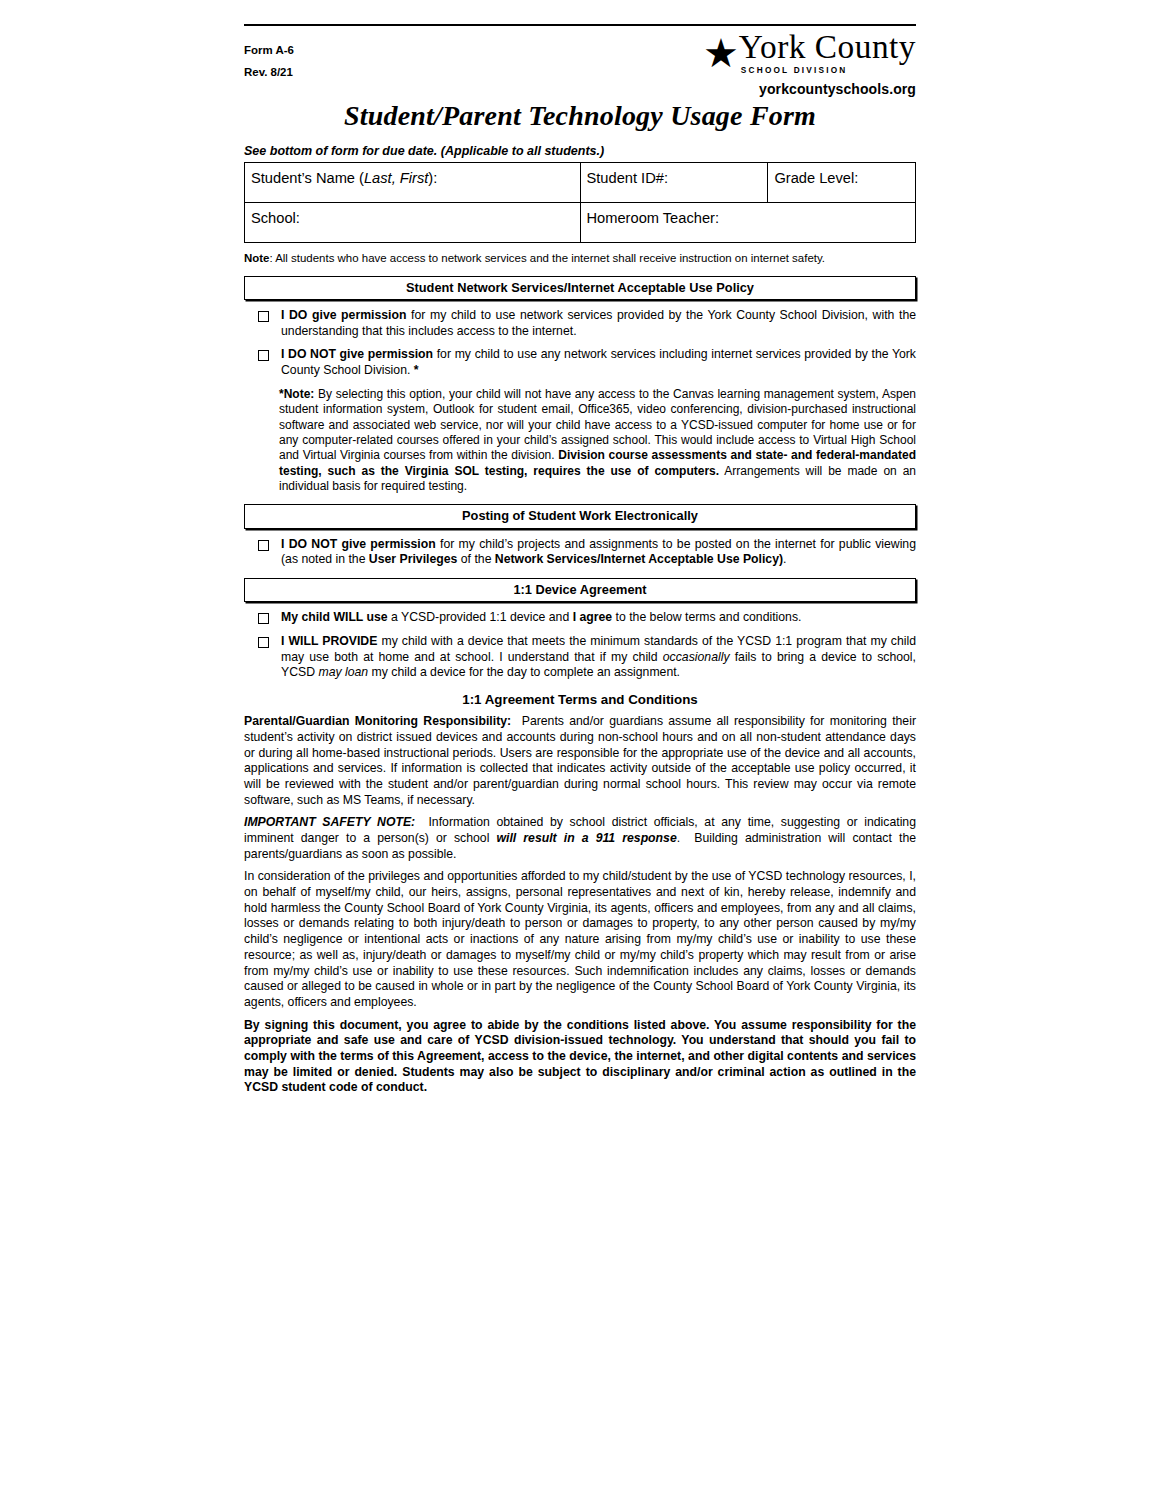Form A-6
Rev. 8/21
★York County
SCHOOL DIVISION
yorkcountyschools.org
Student/Parent Technology Usage Form
See bottom of form for due date. (Applicable to all students.)
| Student’s Name ( Last, First ): | Student ID#: | Grade Level: |
| School: | Homeroom Teacher: |
Note: All students who have access to network services and the internet shall receive instruction on internet safety.
Student Network Services/Internet Acceptable Use Policy
I DO give permission for my child to use network services provided by the York County School Division, with the understanding that this includes access to the internet.
I DO NOT give permission for my child to use any network services including internet services provided by the York County School Division. *
*Note: By selecting this option, your child will not have any access to the Canvas learning management system, Aspen student information system, Outlook for student email, Office365, video conferencing, division-purchased instructional software and associated web service, nor will your child have access to a YCSD-issued computer for home use or for any computer-related courses offered in your child’s assigned school. This would include access to Virtual High School and Virtual Virginia courses from within the division. Division course assessments and state- and federal-mandated testing, such as the Virginia SOL testing, requires the use of computers. Arrangements will be made on an individual basis for required testing.
Posting of Student Work Electronically
I DO NOT give permission for my child’s projects and assignments to be posted on the internet for public viewing (as noted in the User Privileges of the Network Services/Internet Acceptable Use Policy).
1:1 Device Agreement
My child WILL use a YCSD-provided 1:1 device and I agree to the below terms and conditions.
I WILL PROVIDE my child with a device that meets the minimum standards of the YCSD 1:1 program that my child may use both at home and at school. I understand that if my child occasionally fails to bring a device to school, YCSD may loan my child a device for the day to complete an assignment.
1:1 Agreement Terms and Conditions
Parental/Guardian Monitoring Responsibility: Parents and/or guardians assume all responsibility for monitoring their student’s activity on district issued devices and accounts during non-school hours and on all non-student attendance days or during all home-based instructional periods. Users are responsible for the appropriate use of the device and all accounts, applications and services. If information is collected that indicates activity outside of the acceptable use policy occurred, it will be reviewed with the student and/or parent/guardian during normal school hours. This review may occur via remote software, such as MS Teams, if necessary.
IMPORTANT SAFETY NOTE: Information obtained by school district officials, at any time, suggesting or indicating imminent danger to a person(s) or school will result in a 911 response. Building administration will contact the parents/guardians as soon as possible.
In consideration of the privileges and opportunities afforded to my child/student by the use of YCSD technology resources, I, on behalf of myself/my child, our heirs, assigns, personal representatives and next of kin, hereby release, indemnify and hold harmless the County School Board of York County Virginia, its agents, officers and employees, from any and all claims, losses or demands relating to both injury/death to person or damages to property, to any other person caused by my/my child’s negligence or intentional acts or inactions of any nature arising from my/my child’s use or inability to use these resource; as well as, injury/death or damages to myself/my child or my/my child’s property which may result from or arise from my/my child’s use or inability to use these resources. Such indemnification includes any claims, losses or demands caused or alleged to be caused in whole or in part by the negligence of the County School Board of York County Virginia, its agents, officers and employees.
By signing this document, you agree to abide by the conditions listed above. You assume responsibility for the appropriate and safe use and care of YCSD division-issued technology. You understand that should you fail to comply with the terms of this Agreement, access to the device, the internet, and other digital contents and services may be limited or denied. Students may also be subject to disciplinary and/or criminal action as outlined in the YCSD student code of conduct.